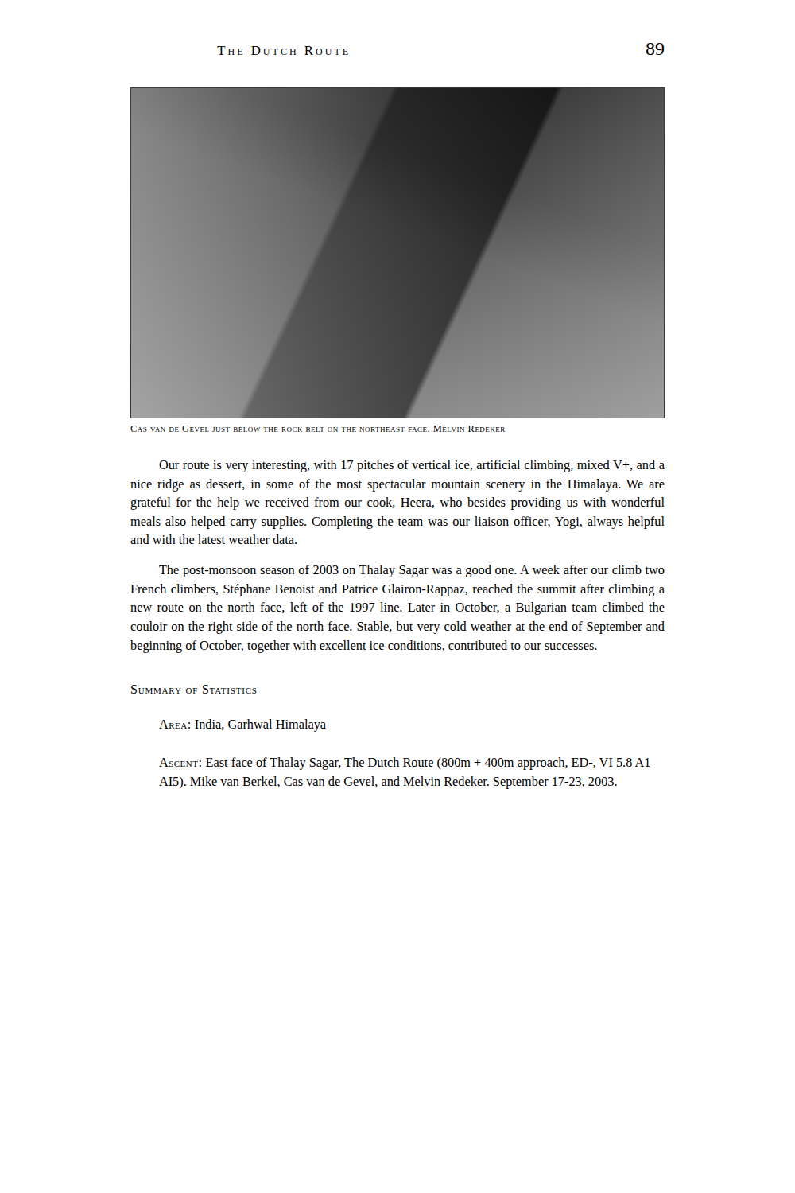The Dutch Route 89
Cas van de Gevel just below the rock belt on the northeast face. Melvin Redeker
Our route is very interesting, with 17 pitches of vertical ice, artificial climbing, mixed V+, and a nice ridge as dessert, in some of the most spectacular mountain scenery in the Himalaya. We are grateful for the help we received from our cook, Heera, who besides providing us with wonderful meals also helped carry supplies. Completing the team was our liaison officer, Yogi, always helpful and with the latest weather data.
The post-monsoon season of 2003 on Thalay Sagar was a good one. A week after our climb two French climbers, Stéphane Benoist and Patrice Glairon-Rappaz, reached the summit after climbing a new route on the north face, left of the 1997 line. Later in October, a Bulgarian team climbed the couloir on the right side of the north face. Stable, but very cold weather at the end of September and beginning of October, together with excellent ice conditions, contributed to our successes.
Summary of Statistics
Area: India, Garhwal Himalaya
Ascent: East face of Thalay Sagar, The Dutch Route (800m + 400m approach, ED-, VI 5.8 A1 AI5). Mike van Berkel, Cas van de Gevel, and Melvin Redeker. September 17-23, 2003.